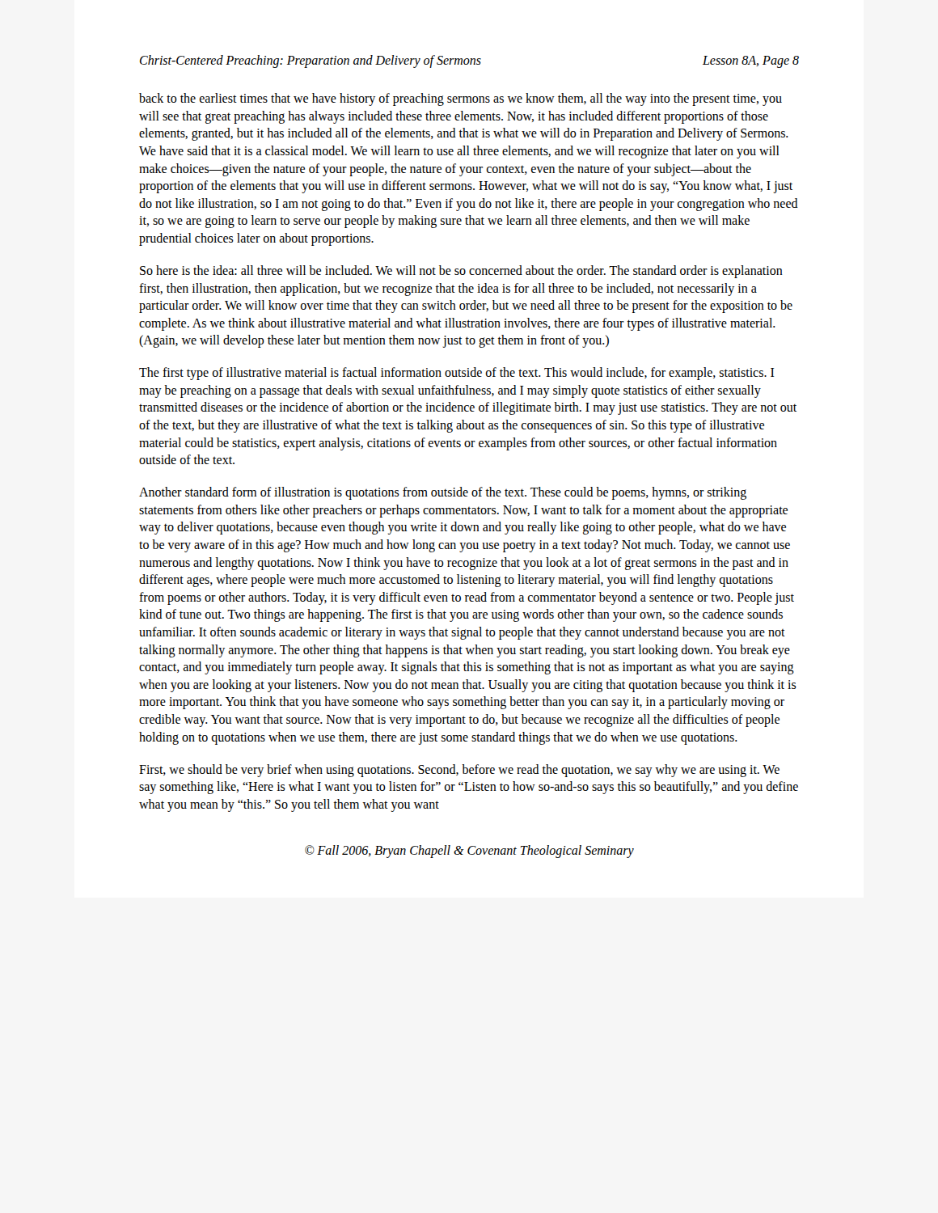Christ-Centered Preaching: Preparation and Delivery of Sermons
Lesson 8A, Page 8
back to the earliest times that we have history of preaching sermons as we know them, all the way into the present time, you will see that great preaching has always included these three elements. Now, it has included different proportions of those elements, granted, but it has included all of the elements, and that is what we will do in Preparation and Delivery of Sermons. We have said that it is a classical model. We will learn to use all three elements, and we will recognize that later on you will make choices—given the nature of your people, the nature of your context, even the nature of your subject—about the proportion of the elements that you will use in different sermons. However, what we will not do is say, “You know what, I just do not like illustration, so I am not going to do that.” Even if you do not like it, there are people in your congregation who need it, so we are going to learn to serve our people by making sure that we learn all three elements, and then we will make prudential choices later on about proportions.
So here is the idea: all three will be included. We will not be so concerned about the order. The standard order is explanation first, then illustration, then application, but we recognize that the idea is for all three to be included, not necessarily in a particular order. We will know over time that they can switch order, but we need all three to be present for the exposition to be complete. As we think about illustrative material and what illustration involves, there are four types of illustrative material. (Again, we will develop these later but mention them now just to get them in front of you.)
The first type of illustrative material is factual information outside of the text. This would include, for example, statistics. I may be preaching on a passage that deals with sexual unfaithfulness, and I may simply quote statistics of either sexually transmitted diseases or the incidence of abortion or the incidence of illegitimate birth. I may just use statistics. They are not out of the text, but they are illustrative of what the text is talking about as the consequences of sin. So this type of illustrative material could be statistics, expert analysis, citations of events or examples from other sources, or other factual information outside of the text.
Another standard form of illustration is quotations from outside of the text. These could be poems, hymns, or striking statements from others like other preachers or perhaps commentators. Now, I want to talk for a moment about the appropriate way to deliver quotations, because even though you write it down and you really like going to other people, what do we have to be very aware of in this age? How much and how long can you use poetry in a text today? Not much. Today, we cannot use numerous and lengthy quotations. Now I think you have to recognize that you look at a lot of great sermons in the past and in different ages, where people were much more accustomed to listening to literary material, you will find lengthy quotations from poems or other authors. Today, it is very difficult even to read from a commentator beyond a sentence or two. People just kind of tune out. Two things are happening. The first is that you are using words other than your own, so the cadence sounds unfamiliar. It often sounds academic or literary in ways that signal to people that they cannot understand because you are not talking normally anymore. The other thing that happens is that when you start reading, you start looking down. You break eye contact, and you immediately turn people away. It signals that this is something that is not as important as what you are saying when you are looking at your listeners. Now you do not mean that. Usually you are citing that quotation because you think it is more important. You think that you have someone who says something better than you can say it, in a particularly moving or credible way. You want that source. Now that is very important to do, but because we recognize all the difficulties of people holding on to quotations when we use them, there are just some standard things that we do when we use quotations.
First, we should be very brief when using quotations. Second, before we read the quotation, we say why we are using it. We say something like, “Here is what I want you to listen for” or “Listen to how so-and-so says this so beautifully,” and you define what you mean by “this.” So you tell them what you want
© Fall 2006, Bryan Chapell & Covenant Theological Seminary